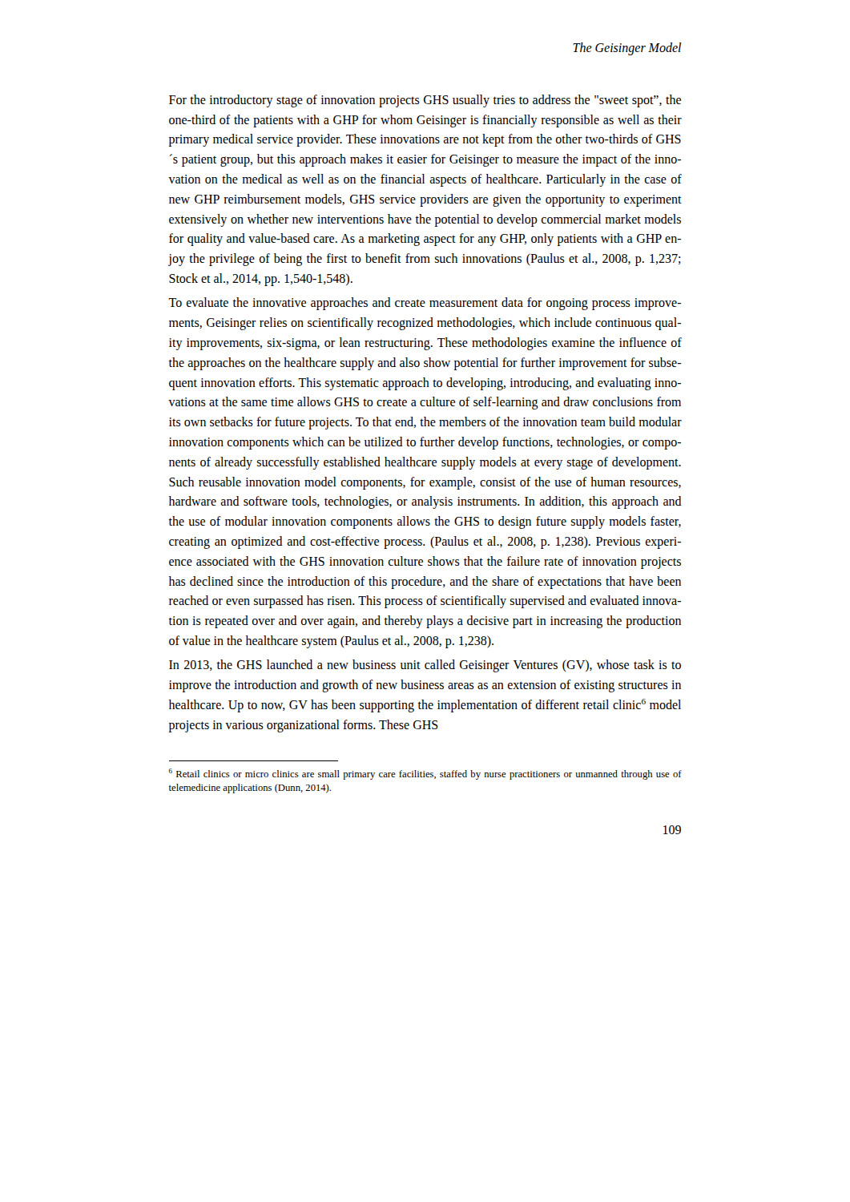The Geisinger Model
For the introductory stage of innovation projects GHS usually tries to address the "sweet spot”, the one-third of the patients with a GHP for whom Geisinger is financially responsible as well as their primary medical service provider. These innovations are not kept from the other two-thirds of GHS´s patient group, but this approach makes it easier for Geisinger to measure the impact of the innovation on the medical as well as on the financial aspects of healthcare. Particularly in the case of new GHP reimbursement models, GHS service providers are given the opportunity to experiment extensively on whether new interventions have the potential to develop commercial market models for quality and value-based care. As a marketing aspect for any GHP, only patients with a GHP enjoy the privilege of being the first to benefit from such innovations (Paulus et al., 2008, p. 1,237; Stock et al., 2014, pp. 1,540-1,548).
To evaluate the innovative approaches and create measurement data for ongoing process improvements, Geisinger relies on scientifically recognized methodologies, which include continuous quality improvements, six-sigma, or lean restructuring. These methodologies examine the influence of the approaches on the healthcare supply and also show potential for further improvement for subsequent innovation efforts. This systematic approach to developing, introducing, and evaluating innovations at the same time allows GHS to create a culture of self-learning and draw conclusions from its own setbacks for future projects. To that end, the members of the innovation team build modular innovation components which can be utilized to further develop functions, technologies, or components of already successfully established healthcare supply models at every stage of development. Such reusable innovation model components, for example, consist of the use of human resources, hardware and software tools, technologies, or analysis instruments. In addition, this approach and the use of modular innovation components allows the GHS to design future supply models faster, creating an optimized and cost-effective process. (Paulus et al., 2008, p. 1,238). Previous experience associated with the GHS innovation culture shows that the failure rate of innovation projects has declined since the introduction of this procedure, and the share of expectations that have been reached or even surpassed has risen. This process of scientifically supervised and evaluated innovation is repeated over and over again, and thereby plays a decisive part in increasing the production of value in the healthcare system (Paulus et al., 2008, p. 1,238).
In 2013, the GHS launched a new business unit called Geisinger Ventures (GV), whose task is to improve the introduction and growth of new business areas as an extension of existing structures in healthcare. Up to now, GV has been supporting the implementation of different retail clinic6 model projects in various organizational forms. These GHS
6 Retail clinics or micro clinics are small primary care facilities, staffed by nurse practitioners or unmanned through use of telemedicine applications (Dunn, 2014).
109